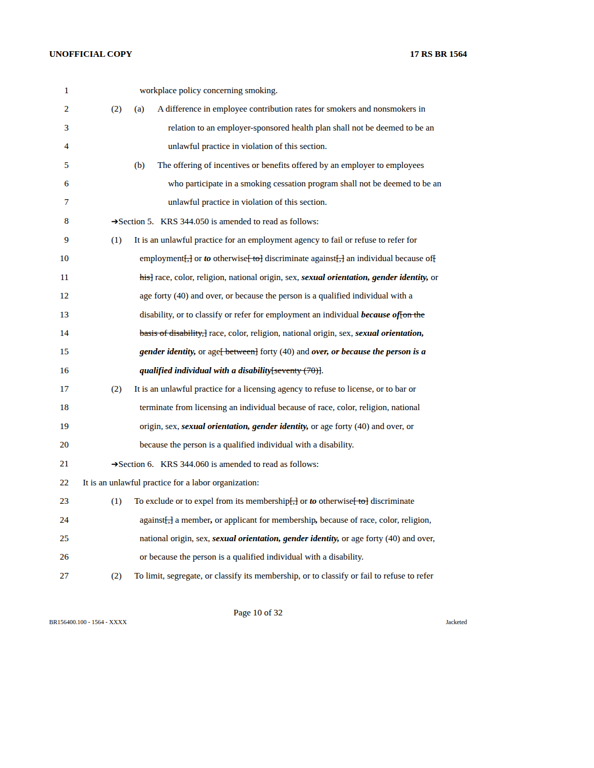UNOFFICIAL COPY 17 RS BR 1564
1
workplace policy concerning smoking.
2
(2)(a) A difference in employee contribution rates for smokers and nonsmokers in
3
relation to an employer-sponsored health plan shall not be deemed to be an
4
unlawful practice in violation of this section.
5
(b) The offering of incentives or benefits offered by an employer to employees
6
who participate in a smoking cessation program shall not be deemed to be an
7
unlawful practice in violation of this section.
8
➔Section 5. KRS 344.050 is amended to read as follows:
9
(1) It is an unlawful practice for an employment agency to fail or refuse to refer for
10
employment[,] or to otherwise[ to] discriminate against[,] an individual because of[
11
his] race, color, religion, national origin, sex, sexual orientation, gender identity, or
12
age forty (40) and over, or because the person is a qualified individual with a
13
disability, or to classify or refer for employment an individual because of[on the
14
basis of disability,] race, color, religion, national origin, sex, sexual orientation,
15
gender identity, or age[ between] forty (40) and over, or because the person is a
16
qualified individual with a disability[seventy (70)].
17
(2) It is an unlawful practice for a licensing agency to refuse to license, or to bar or
18
terminate from licensing an individual because of race, color, religion, national
19
origin, sex, sexual orientation, gender identity, or age forty (40) and over, or
20
because the person is a qualified individual with a disability.
21
➔Section 6. KRS 344.060 is amended to read as follows:
22
It is an unlawful practice for a labor organization:
23
(1) To exclude or to expel from its membership[,] or to otherwise[ to] discriminate
24
against[,] a member, or applicant for membership, because of race, color, religion,
25
national origin, sex, sexual orientation, gender identity, or age forty (40) and over,
26
or because the person is a qualified individual with a disability.
27
(2) To limit, segregate, or classify its membership, or to classify or fail to refuse to refer
Page 10 of 32
BR156400.100 - 1564 - XXXX Jacketed